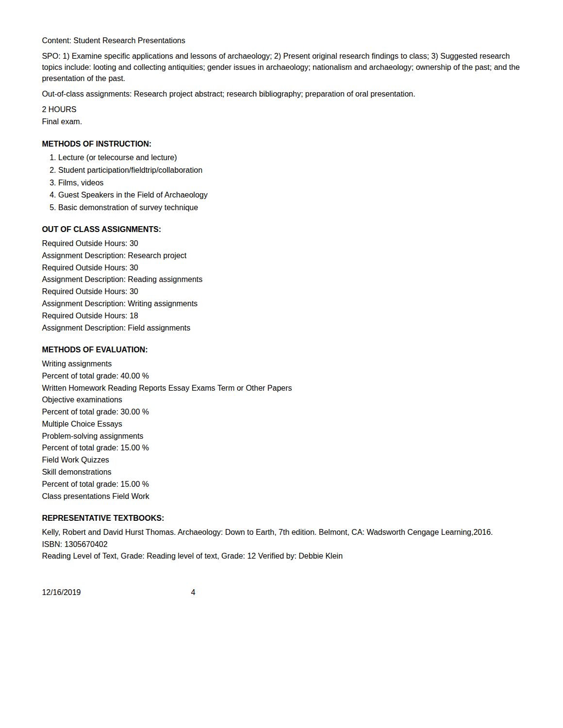Content: Student Research Presentations
SPO: 1) Examine specific applications and lessons of archaeology; 2) Present original research findings to class; 3) Suggested research topics include: looting and collecting antiquities; gender issues in archaeology; nationalism and archaeology; ownership of the past; and the presentation of the past.
Out-of-class assignments: Research project abstract; research bibliography; preparation of oral presentation.
2 HOURS
Final exam.
METHODS OF INSTRUCTION:
Lecture (or telecourse and lecture)
Student participation/fieldtrip/collaboration
Films, videos
Guest Speakers in the Field of Archaeology
Basic demonstration of survey technique
OUT OF CLASS ASSIGNMENTS:
Required Outside Hours: 30
Assignment Description: Research project
Required Outside Hours: 30
Assignment Description: Reading assignments
Required Outside Hours: 30
Assignment Description: Writing assignments
Required Outside Hours: 18
Assignment Description: Field assignments
METHODS OF EVALUATION:
Writing assignments
Percent of total grade: 40.00 %
Written Homework Reading Reports Essay Exams Term or Other Papers
Objective examinations
Percent of total grade: 30.00 %
Multiple Choice Essays
Problem-solving assignments
Percent of total grade: 15.00 %
Field Work Quizzes
Skill demonstrations
Percent of total grade: 15.00 %
Class presentations Field Work
REPRESENTATIVE TEXTBOOKS:
Kelly, Robert and David Hurst Thomas. Archaeology: Down to Earth, 7th edition. Belmont, CA: Wadsworth Cengage Learning,2016.
ISBN: 1305670402
Reading Level of Text, Grade: Reading level of text, Grade: 12 Verified by: Debbie Klein
12/16/2019 4